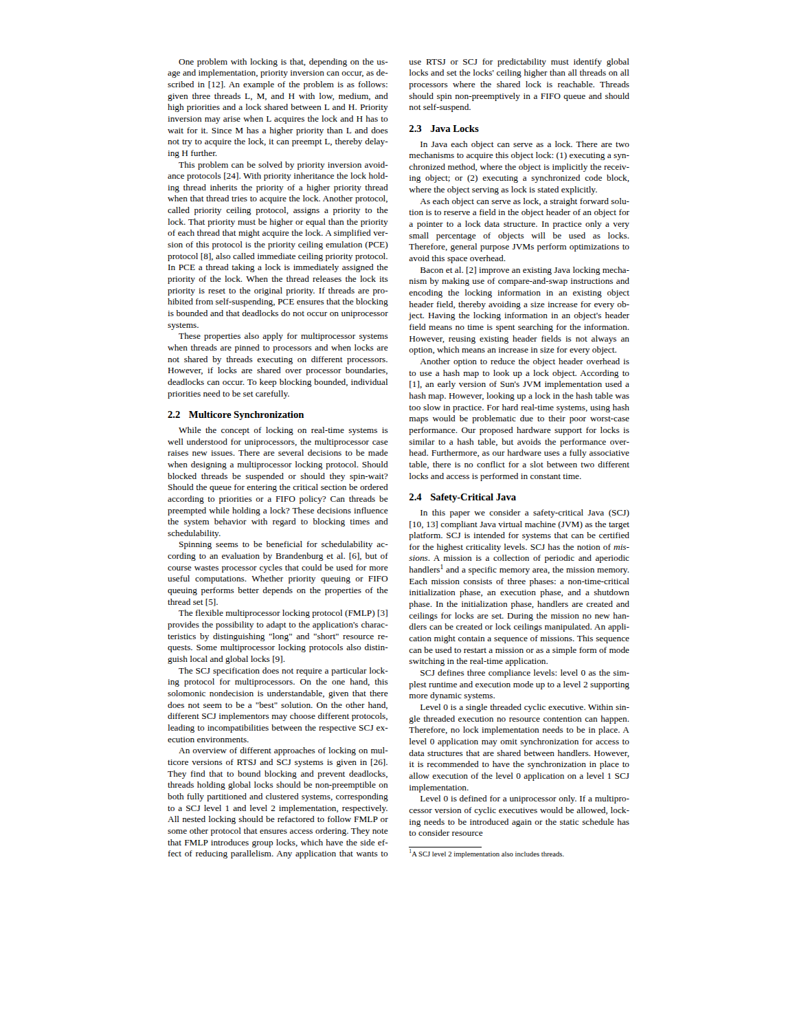One problem with locking is that, depending on the usage and implementation, priority inversion can occur, as described in [12]. An example of the problem is as follows: given three threads L, M, and H with low, medium, and high priorities and a lock shared between L and H. Priority inversion may arise when L acquires the lock and H has to wait for it. Since M has a higher priority than L and does not try to acquire the lock, it can preempt L, thereby delaying H further.
This problem can be solved by priority inversion avoidance protocols [24]. With priority inheritance the lock holding thread inherits the priority of a higher priority thread when that thread tries to acquire the lock. Another protocol, called priority ceiling protocol, assigns a priority to the lock. That priority must be higher or equal than the priority of each thread that might acquire the lock. A simplified version of this protocol is the priority ceiling emulation (PCE) protocol [8], also called immediate ceiling priority protocol. In PCE a thread taking a lock is immediately assigned the priority of the lock. When the thread releases the lock its priority is reset to the original priority. If threads are prohibited from self-suspending, PCE ensures that the blocking is bounded and that deadlocks do not occur on uniprocessor systems.
These properties also apply for multiprocessor systems when threads are pinned to processors and when locks are not shared by threads executing on different processors. However, if locks are shared over processor boundaries, deadlocks can occur. To keep blocking bounded, individual priorities need to be set carefully.
2.2 Multicore Synchronization
While the concept of locking on real-time systems is well understood for uniprocessors, the multiprocessor case raises new issues. There are several decisions to be made when designing a multiprocessor locking protocol. Should blocked threads be suspended or should they spin-wait? Should the queue for entering the critical section be ordered according to priorities or a FIFO policy? Can threads be preempted while holding a lock? These decisions influence the system behavior with regard to blocking times and schedulability.
Spinning seems to be beneficial for schedulability according to an evaluation by Brandenburg et al. [6], but of course wastes processor cycles that could be used for more useful computations. Whether priority queuing or FIFO queuing performs better depends on the properties of the thread set [5].
The flexible multiprocessor locking protocol (FMLP) [3] provides the possibility to adapt to the application's characteristics by distinguishing "long" and "short" resource requests. Some multiprocessor locking protocols also distinguish local and global locks [9].
The SCJ specification does not require a particular locking protocol for multiprocessors. On the one hand, this solomonic nondecision is understandable, given that there does not seem to be a "best" solution. On the other hand, different SCJ implementors may choose different protocols, leading to incompatibilities between the respective SCJ execution environments.
An overview of different approaches of locking on multicore versions of RTSJ and SCJ systems is given in [26]. They find that to bound blocking and prevent deadlocks, threads holding global locks should be non-preemptible on both fully partitioned and clustered systems, corresponding to a SCJ level 1 and level 2 implementation, respectively. All nested locking should be refactored to follow FMLP or some other protocol that ensures access ordering. They note that FMLP introduces group locks, which have the side effect of reducing parallelism. Any application that wants to use RTSJ or SCJ for predictability must identify global locks and set the locks' ceiling higher than all threads on all processors where the shared lock is reachable. Threads should spin non-preemptively in a FIFO queue and should not self-suspend.
2.3 Java Locks
In Java each object can serve as a lock. There are two mechanisms to acquire this object lock: (1) executing a synchronized method, where the object is implicitly the receiving object; or (2) executing a synchronized code block, where the object serving as lock is stated explicitly.
As each object can serve as lock, a straight forward solution is to reserve a field in the object header of an object for a pointer to a lock data structure. In practice only a very small percentage of objects will be used as locks. Therefore, general purpose JVMs perform optimizations to avoid this space overhead.
Bacon et al. [2] improve an existing Java locking mechanism by making use of compare-and-swap instructions and encoding the locking information in an existing object header field, thereby avoiding a size increase for every object. Having the locking information in an object's header field means no time is spent searching for the information. However, reusing existing header fields is not always an option, which means an increase in size for every object.
Another option to reduce the object header overhead is to use a hash map to look up a lock object. According to [1], an early version of Sun's JVM implementation used a hash map. However, looking up a lock in the hash table was too slow in practice. For hard real-time systems, using hash maps would be problematic due to their poor worst-case performance. Our proposed hardware support for locks is similar to a hash table, but avoids the performance overhead. Furthermore, as our hardware uses a fully associative table, there is no conflict for a slot between two different locks and access is performed in constant time.
2.4 Safety-Critical Java
In this paper we consider a safety-critical Java (SCJ) [10, 13] compliant Java virtual machine (JVM) as the target platform. SCJ is intended for systems that can be certified for the highest criticality levels. SCJ has the notion of missions. A mission is a collection of periodic and aperiodic handlers1 and a specific memory area, the mission memory. Each mission consists of three phases: a non-time-critical initialization phase, an execution phase, and a shutdown phase. In the initialization phase, handlers are created and ceilings for locks are set. During the mission no new handlers can be created or lock ceilings manipulated. An application might contain a sequence of missions. This sequence can be used to restart a mission or as a simple form of mode switching in the real-time application.
SCJ defines three compliance levels: level 0 as the simplest runtime and execution mode up to a level 2 supporting more dynamic systems.
Level 0 is a single threaded cyclic executive. Within single threaded execution no resource contention can happen. Therefore, no lock implementation needs to be in place. A level 0 application may omit synchronization for access to data structures that are shared between handlers. However, it is recommended to have the synchronization in place to allow execution of the level 0 application on a level 1 SCJ implementation.
Level 0 is defined for a uniprocessor only. If a multiprocessor version of cyclic executives would be allowed, locking needs to be introduced again or the static schedule has to consider resource
1A SCJ level 2 implementation also includes threads.